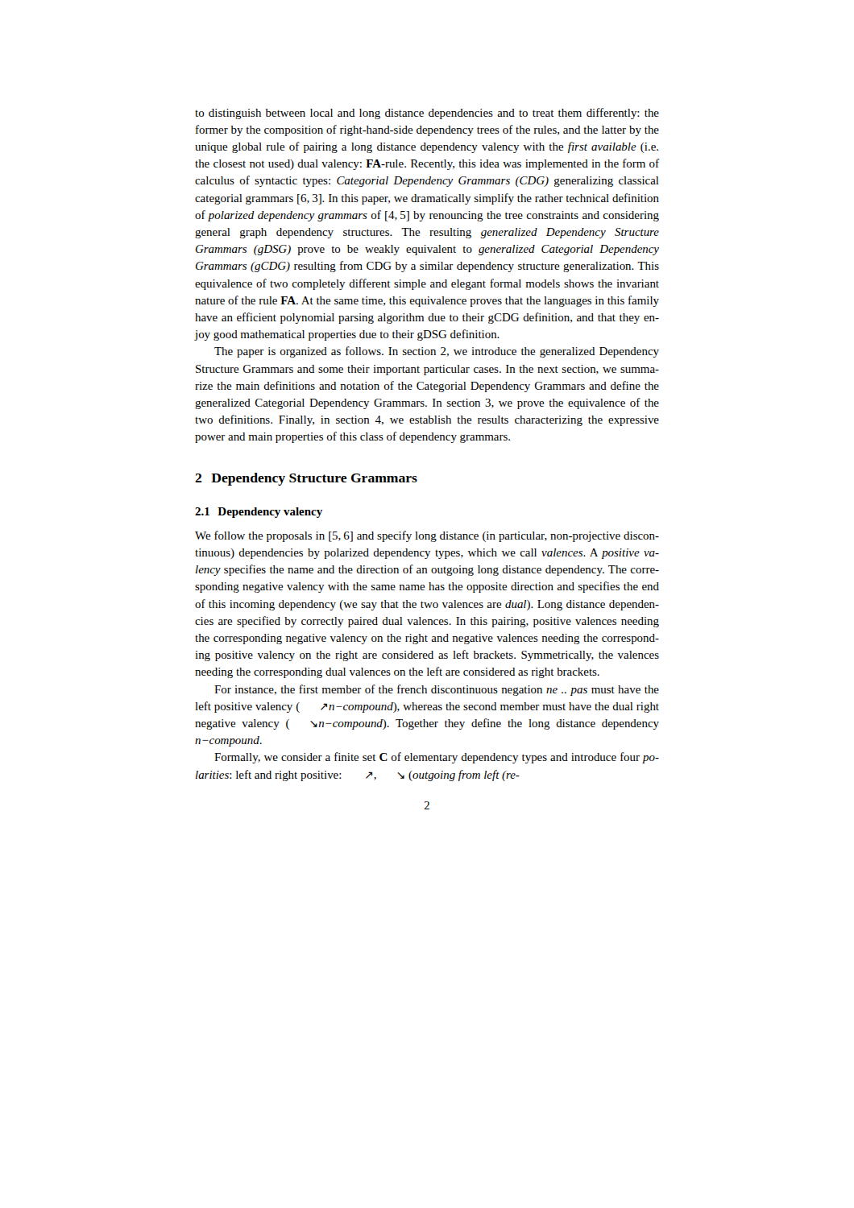to distinguish between local and long distance dependencies and to treat them differently: the former by the composition of right-hand-side dependency trees of the rules, and the latter by the unique global rule of pairing a long distance dependency valency with the first available (i.e. the closest not used) dual valency: FA-rule. Recently, this idea was implemented in the form of calculus of syntactic types: Categorial Dependency Grammars (CDG) generalizing classical categorial grammars [6, 3]. In this paper, we dramatically simplify the rather technical definition of polarized dependency grammars of [4, 5] by renouncing the tree constraints and considering general graph dependency structures. The resulting generalized Dependency Structure Grammars (gDSG) prove to be weakly equivalent to generalized Categorial Dependency Grammars (gCDG) resulting from CDG by a similar dependency structure generalization. This equivalence of two completely different simple and elegant formal models shows the invariant nature of the rule FA. At the same time, this equivalence proves that the languages in this family have an efficient polynomial parsing algorithm due to their gCDG definition, and that they enjoy good mathematical properties due to their gDSG definition.
The paper is organized as follows. In section 2, we introduce the generalized Dependency Structure Grammars and some their important particular cases. In the next section, we summarize the main definitions and notation of the Categorial Dependency Grammars and define the generalized Categorial Dependency Grammars. In section 3, we prove the equivalence of the two definitions. Finally, in section 4, we establish the results characterizing the expressive power and main properties of this class of dependency grammars.
2 Dependency Structure Grammars
2.1 Dependency valency
We follow the proposals in [5, 6] and specify long distance (in particular, non-projective discontinuous) dependencies by polarized dependency types, which we call valences. A positive valency specifies the name and the direction of an outgoing long distance dependency. The corresponding negative valency with the same name has the opposite direction and specifies the end of this incoming dependency (we say that the two valences are dual). Long distance dependencies are specified by correctly paired dual valences. In this pairing, positive valences needing the corresponding negative valency on the right and negative valences needing the corresponding positive valency on the right are considered as left brackets. Symmetrically, the valences needing the corresponding dual valences on the left are considered as right brackets.
For instance, the first member of the french discontinuous negation ne .. pas must have the left positive valency (↗n−compound), whereas the second member must have the dual right negative valency (↘n−compound). Together they define the long distance dependency n−compound.
Formally, we consider a finite set C of elementary dependency types and introduce four polarities: left and right positive: ↗,↘ (outgoing from left (re-
2